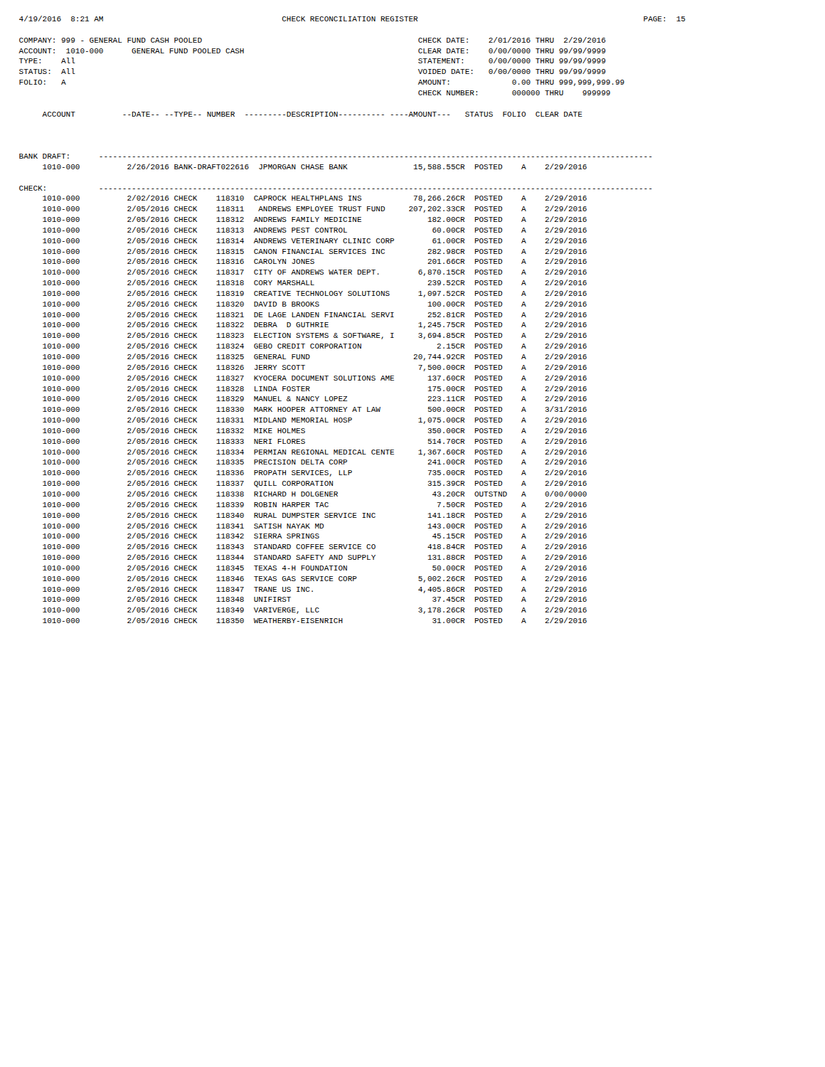4/19/2016  8:21 AM                                      CHECK RECONCILIATION REGISTER                                                PAGE:  15

 COMPANY: 999 - GENERAL FUND CASH POOLED                                              CHECK DATE:    2/01/2016 THRU  2/29/2016
 ACCOUNT:  1010-000      GENERAL FUND POOLED CASH                                     CLEAR DATE:    0/00/0000 THRU 99/99/9999
 TYPE:    All                                                                         STATEMENT:     0/00/0000 THRU 99/99/9999
 STATUS:  All                                                                         VOIDED DATE:   0/00/0000 THRU 99/99/9999
 FOLIO:   A                                                                           AMOUNT:             0.00 THRU 999,999,999.99
                                                                                      CHECK NUMBER:       000000 THRU    999999

      ACCOUNT          --DATE-- --TYPE-- NUMBER  ---------DESCRIPTION---------- ----AMOUNT---   STATUS  FOLIO  CLEAR DATE



 BANK DRAFT:      ----------------------------------------------------------------------------------------------------------------------
      1010-000          2/26/2016 BANK-DRAFT022616  JPMORGAN CHASE BANK              15,588.55CR  POSTED    A    2/29/2016

 CHECK:           ----------------------------------------------------------------------------------------------------------------------
      1010-000          2/02/2016 CHECK    118310  CAPROCK HEALTHPLANS INS           78,266.26CR  POSTED    A    2/29/2016
      1010-000          2/05/2016 CHECK    118311   ANDREWS EMPLOYEE TRUST FUND     207,202.33CR  POSTED    A    2/29/2016
      1010-000          2/05/2016 CHECK    118312  ANDREWS FAMILY MEDICINE              182.00CR  POSTED    A    2/29/2016
      1010-000          2/05/2016 CHECK    118313  ANDREWS PEST CONTROL                  60.00CR  POSTED    A    2/29/2016
      1010-000          2/05/2016 CHECK    118314  ANDREWS VETERINARY CLINIC CORP        61.00CR  POSTED    A    2/29/2016
      1010-000          2/05/2016 CHECK    118315  CANON FINANCIAL SERVICES INC         282.98CR  POSTED    A    2/29/2016
      1010-000          2/05/2016 CHECK    118316  CAROLYN JONES                        201.66CR  POSTED    A    2/29/2016
      1010-000          2/05/2016 CHECK    118317  CITY OF ANDREWS WATER DEPT.        6,870.15CR  POSTED    A    2/29/2016
      1010-000          2/05/2016 CHECK    118318  CORY MARSHALL                        239.52CR  POSTED    A    2/29/2016
      1010-000          2/05/2016 CHECK    118319  CREATIVE TECHNOLOGY SOLUTIONS      1,097.52CR  POSTED    A    2/29/2016
      1010-000          2/05/2016 CHECK    118320  DAVID B BROOKS                       100.00CR  POSTED    A    2/29/2016
      1010-000          2/05/2016 CHECK    118321  DE LAGE LANDEN FINANCIAL SERVI       252.81CR  POSTED    A    2/29/2016
      1010-000          2/05/2016 CHECK    118322  DEBRA  D GUTHRIE                   1,245.75CR  POSTED    A    2/29/2016
      1010-000          2/05/2016 CHECK    118323  ELECTION SYSTEMS & SOFTWARE, I     3,694.85CR  POSTED    A    2/29/2016
      1010-000          2/05/2016 CHECK    118324  GEBO CREDIT CORPORATION                2.15CR  POSTED    A    2/29/2016
      1010-000          2/05/2016 CHECK    118325  GENERAL FUND                      20,744.92CR  POSTED    A    2/29/2016
      1010-000          2/05/2016 CHECK    118326  JERRY SCOTT                        7,500.00CR  POSTED    A    2/29/2016
      1010-000          2/05/2016 CHECK    118327  KYOCERA DOCUMENT SOLUTIONS AME       137.60CR  POSTED    A    2/29/2016
      1010-000          2/05/2016 CHECK    118328  LINDA FOSTER                         175.00CR  POSTED    A    2/29/2016
      1010-000          2/05/2016 CHECK    118329  MANUEL & NANCY LOPEZ                 223.11CR  POSTED    A    2/29/2016
      1010-000          2/05/2016 CHECK    118330  MARK HOOPER ATTORNEY AT LAW          500.00CR  POSTED    A    3/31/2016
      1010-000          2/05/2016 CHECK    118331  MIDLAND MEMORIAL HOSP              1,075.00CR  POSTED    A    2/29/2016
      1010-000          2/05/2016 CHECK    118332  MIKE HOLMES                          350.00CR  POSTED    A    2/29/2016
      1010-000          2/05/2016 CHECK    118333  NERI FLORES                          514.70CR  POSTED    A    2/29/2016
      1010-000          2/05/2016 CHECK    118334  PERMIAN REGIONAL MEDICAL CENTE     1,367.60CR  POSTED    A    2/29/2016
      1010-000          2/05/2016 CHECK    118335  PRECISION DELTA CORP                 241.00CR  POSTED    A    2/29/2016
      1010-000          2/05/2016 CHECK    118336  PROPATH SERVICES, LLP                735.00CR  POSTED    A    2/29/2016
      1010-000          2/05/2016 CHECK    118337  QUILL CORPORATION                    315.39CR  POSTED    A    2/29/2016
      1010-000          2/05/2016 CHECK    118338  RICHARD H DOLGENER                    43.20CR  OUTSTND   A    0/00/0000
      1010-000          2/05/2016 CHECK    118339  ROBIN HARPER TAC                       7.50CR  POSTED    A    2/29/2016
      1010-000          2/05/2016 CHECK    118340  RURAL DUMPSTER SERVICE INC           141.18CR  POSTED    A    2/29/2016
      1010-000          2/05/2016 CHECK    118341  SATISH NAYAK MD                      143.00CR  POSTED    A    2/29/2016
      1010-000          2/05/2016 CHECK    118342  SIERRA SPRINGS                        45.15CR  POSTED    A    2/29/2016
      1010-000          2/05/2016 CHECK    118343  STANDARD COFFEE SERVICE CO           418.84CR  POSTED    A    2/29/2016
      1010-000          2/05/2016 CHECK    118344  STANDARD SAFETY AND SUPPLY           131.88CR  POSTED    A    2/29/2016
      1010-000          2/05/2016 CHECK    118345  TEXAS 4-H FOUNDATION                  50.00CR  POSTED    A    2/29/2016
      1010-000          2/05/2016 CHECK    118346  TEXAS GAS SERVICE CORP             5,002.26CR  POSTED    A    2/29/2016
      1010-000          2/05/2016 CHECK    118347  TRANE US INC.                      4,405.86CR  POSTED    A    2/29/2016
      1010-000          2/05/2016 CHECK    118348  UNIFIRST                              37.45CR  POSTED    A    2/29/2016
      1010-000          2/05/2016 CHECK    118349  VARIVERGE, LLC                     3,178.26CR  POSTED    A    2/29/2016
      1010-000          2/05/2016 CHECK    118350  WEATHERBY-EISENRICH                   31.00CR  POSTED    A    2/29/2016